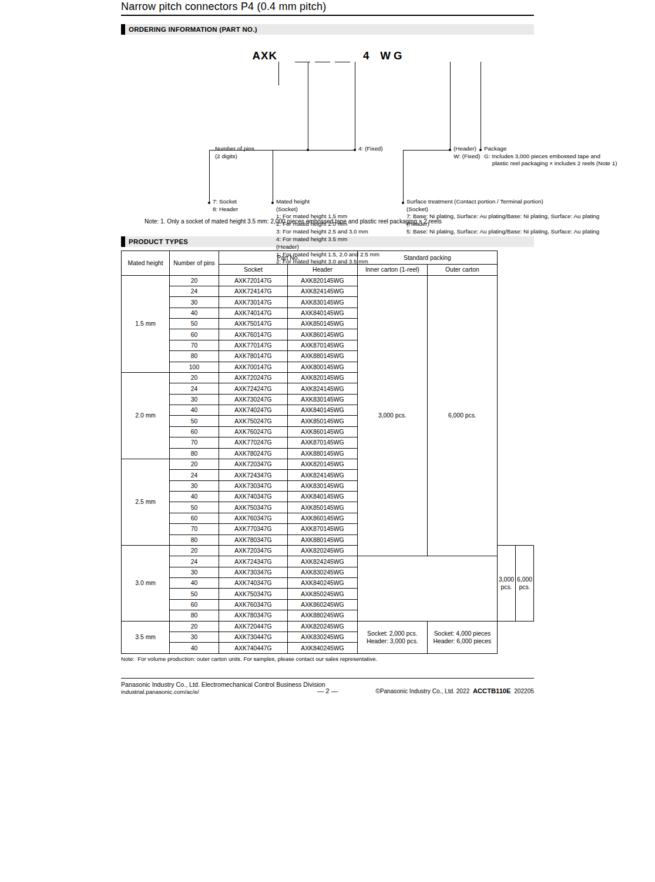Narrow pitch connectors P4 (0.4 mm pitch)
ORDERING INFORMATION (PART NO.)
AXK 4 WG
Number of pins
(2 digits)
4: (Fixed)
(Header)
W: (Fixed)
Package
G: Includes 3,000 pieces embossed tape and
plastic reel packaging × includes 2 reels (Note 1)
7: Socket
8: Header
Mated height
(Socket)
1: For mated height 1.5 mm
2: For mated height 2.0 mm
3: For mated height 2.5 and 3.0 mm
4: For mated height 3.5 mm
(Header)
1: For mated height 1.5, 2.0 and 2.5 mm
2: For mated height 3.0 and 3.5 mm
Surface treatment (Contact portion / Terminal portion)
(Socket)
7: Base: Ni plating, Surface: Au plating/Base: Ni plating, Surface: Au plating
(Header)
5: Base: Ni plating, Surface: Au plating/Base: Ni plating, Surface: Au plating
Note: 1. Only a socket of mated height 3.5 mm: 2,000 pieces embossed tape and plastic reel packaging × 2 reels
PRODUCT TYPES
| Mated height | Number of pins | Part No. | Standard packing |
| --- | --- | --- | --- |
| Socket | Header | Inner carton (1-reel) | Outer carton |
| 1.5 mm | 20 | AXK720147G | AXK820145WG | 3,000 pcs. | 6,000 pcs. |
| 24 | AXK724147G | AXK824145WG |
| 30 | AXK730147G | AXK830145WG |
| 40 | AXK740147G | AXK840145WG |
| 50 | AXK750147G | AXK850145WG |
| 60 | AXK760147G | AXK860145WG |
| 70 | AXK770147G | AXK870145WG |
| 80 | AXK780147G | AXK880145WG |
| 100 | AXK700147G | AXK800145WG |
| 2.0 mm | 20 | AXK720247G | AXK820145WG |
| 24 | AXK724247G | AXK824145WG |
| 30 | AXK730247G | AXK830145WG |
| 40 | AXK740247G | AXK840145WG |
| 50 | AXK750247G | AXK850145WG |
| 60 | AXK760247G | AXK860145WG |
| 70 | AXK770247G | AXK870145WG |
| 80 | AXK780247G | AXK880145WG |
| 2.5 mm | 20 | AXK720347G | AXK820145WG |
| 24 | AXK724347G | AXK824145WG |
| 30 | AXK730347G | AXK830145WG |
| 40 | AXK740347G | AXK840145WG |
| 50 | AXK750347G | AXK850145WG |
| 60 | AXK760347G | AXK860145WG |
| 70 | AXK770347G | AXK870145WG |
| 80 | AXK780347G | AXK880145WG |
| 3.0 mm | 20 | AXK720347G | AXK820245WG | 3,000 pcs. | 6,000 pcs. |
| 24 | AXK724347G | AXK824245WG |
| 30 | AXK730347G | AXK830245WG |
| 40 | AXK740347G | AXK840245WG |
| 50 | AXK750347G | AXK850245WG |
| 60 | AXK760347G | AXK860245WG |
| 80 | AXK780347G | AXK880245WG |
| 3.5 mm | 20 | AXK720447G | AXK820245WG | Socket: 2,000 pcs. Header: 3,000 pcs. | Socket: 4,000 pieces Header: 6,000 pieces |
| 30 | AXK730447G | AXK830245WG |
| 40 | AXK740447G | AXK840245WG |
Note: For volume production: outer carton units. For samples, please contact our sales representative.
Panasonic Industry Co., Ltd. Electromechanical Control Business Division
industrial.panasonic.com/ac/e/
— 2 —
©Panasonic Industry Co., Ltd. 2022 ACCTB110E 202205